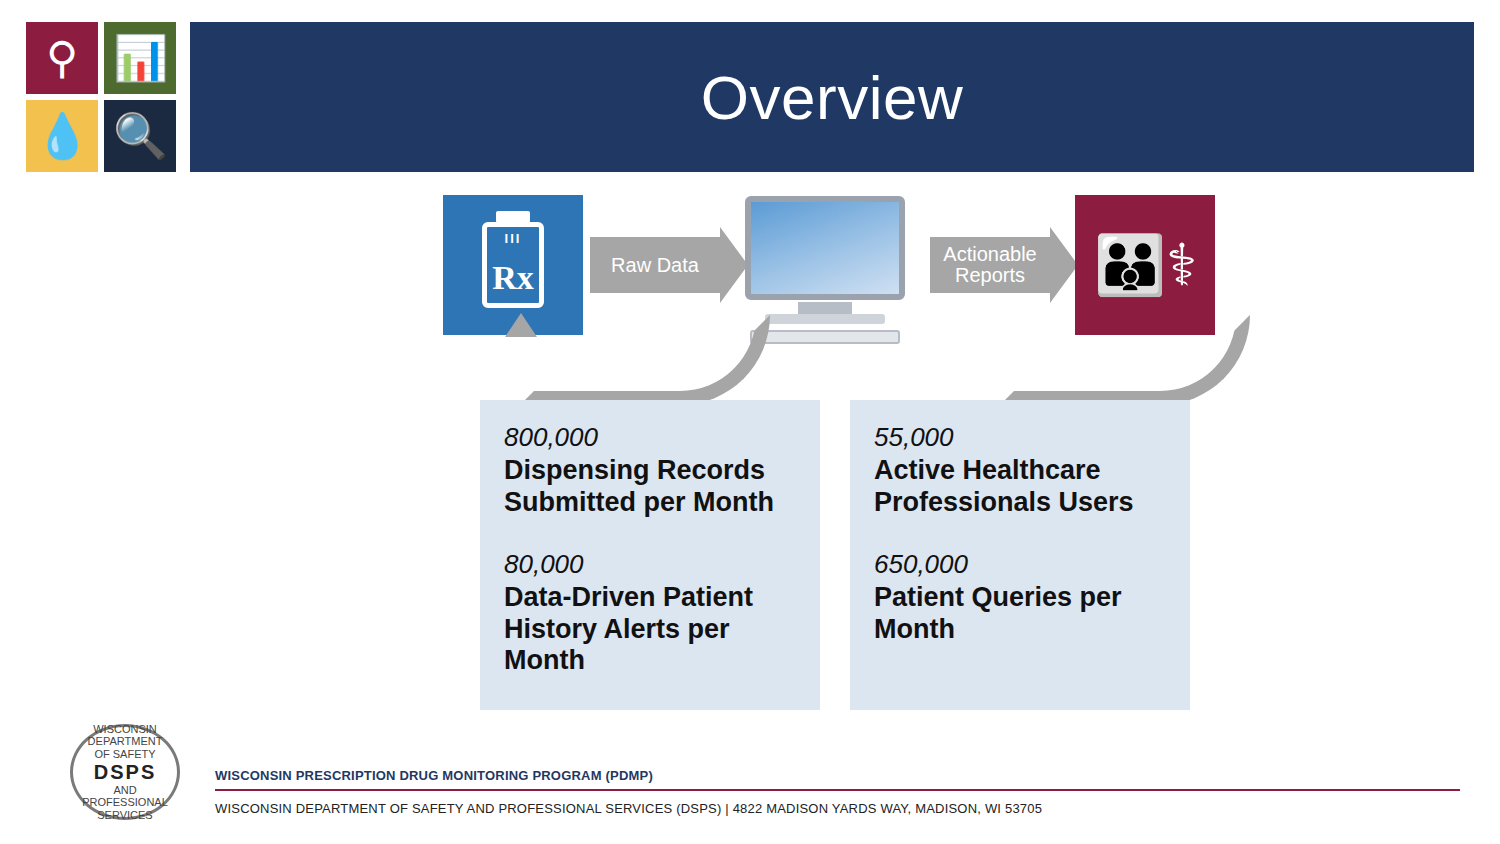⚲
📊
💧
🔍
Overview
Rx
Raw Data
Actionable
Reports
👪⚕
800,000
Dispensing Records Submitted per Month
80,000
Data-Driven Patient History Alerts per Month
55,000
Active Healthcare Professionals Users
650,000
Patient Queries per Month
WISCONSIN DEPARTMENT OF SAFETY DSPS AND PROFESSIONAL SERVICES
WISCONSIN PRESCRIPTION DRUG MONITORING PROGRAM (PDMP)
WISCONSIN DEPARTMENT OF SAFETY AND PROFESSIONAL SERVICES (DSPS) | 4822 MADISON YARDS WAY, MADISON, WI 53705